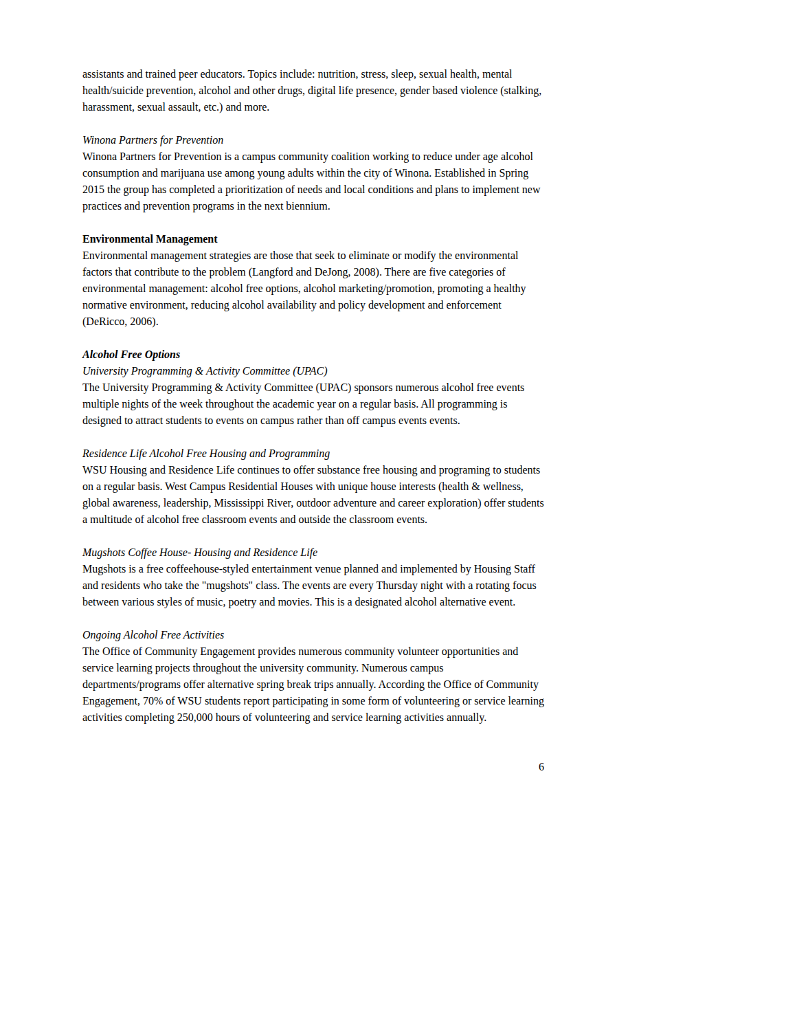assistants and trained peer educators. Topics include: nutrition, stress, sleep, sexual health, mental health/suicide prevention, alcohol and other drugs, digital life presence, gender based violence (stalking, harassment, sexual assault, etc.) and more.
Winona Partners for Prevention
Winona Partners for Prevention is a campus community coalition working to reduce under age alcohol consumption and marijuana use among young adults within the city of Winona. Established in Spring 2015 the group has completed a prioritization of needs and local conditions and plans to implement new practices and prevention programs in the next biennium.
Environmental Management
Environmental management strategies are those that seek to eliminate or modify the environmental factors that contribute to the problem (Langford and DeJong, 2008). There are five categories of environmental management: alcohol free options, alcohol marketing/promotion, promoting a healthy normative environment, reducing alcohol availability and policy development and enforcement (DeRicco, 2006).
Alcohol Free Options
University Programming & Activity Committee (UPAC)
The University Programming & Activity Committee (UPAC) sponsors numerous alcohol free events multiple nights of the week throughout the academic year on a regular basis. All programming is designed to attract students to events on campus rather than off campus events events.
Residence Life Alcohol Free Housing and Programming
WSU Housing and Residence Life continues to offer substance free housing and programing to students on a regular basis. West Campus Residential Houses with unique house interests (health & wellness, global awareness, leadership, Mississippi River, outdoor adventure and career exploration) offer students a multitude of alcohol free classroom events and outside the classroom events.
Mugshots Coffee House- Housing and Residence Life
Mugshots is a free coffeehouse-styled entertainment venue planned and implemented by Housing Staff and residents who take the "mugshots" class. The events are every Thursday night with a rotating focus between various styles of music, poetry and movies. This is a designated alcohol alternative event.
Ongoing Alcohol Free Activities
The Office of Community Engagement provides numerous community volunteer opportunities and service learning projects throughout the university community. Numerous campus departments/programs offer alternative spring break trips annually. According the Office of Community Engagement, 70% of WSU students report participating in some form of volunteering or service learning activities completing 250,000 hours of volunteering and service learning activities annually.
6